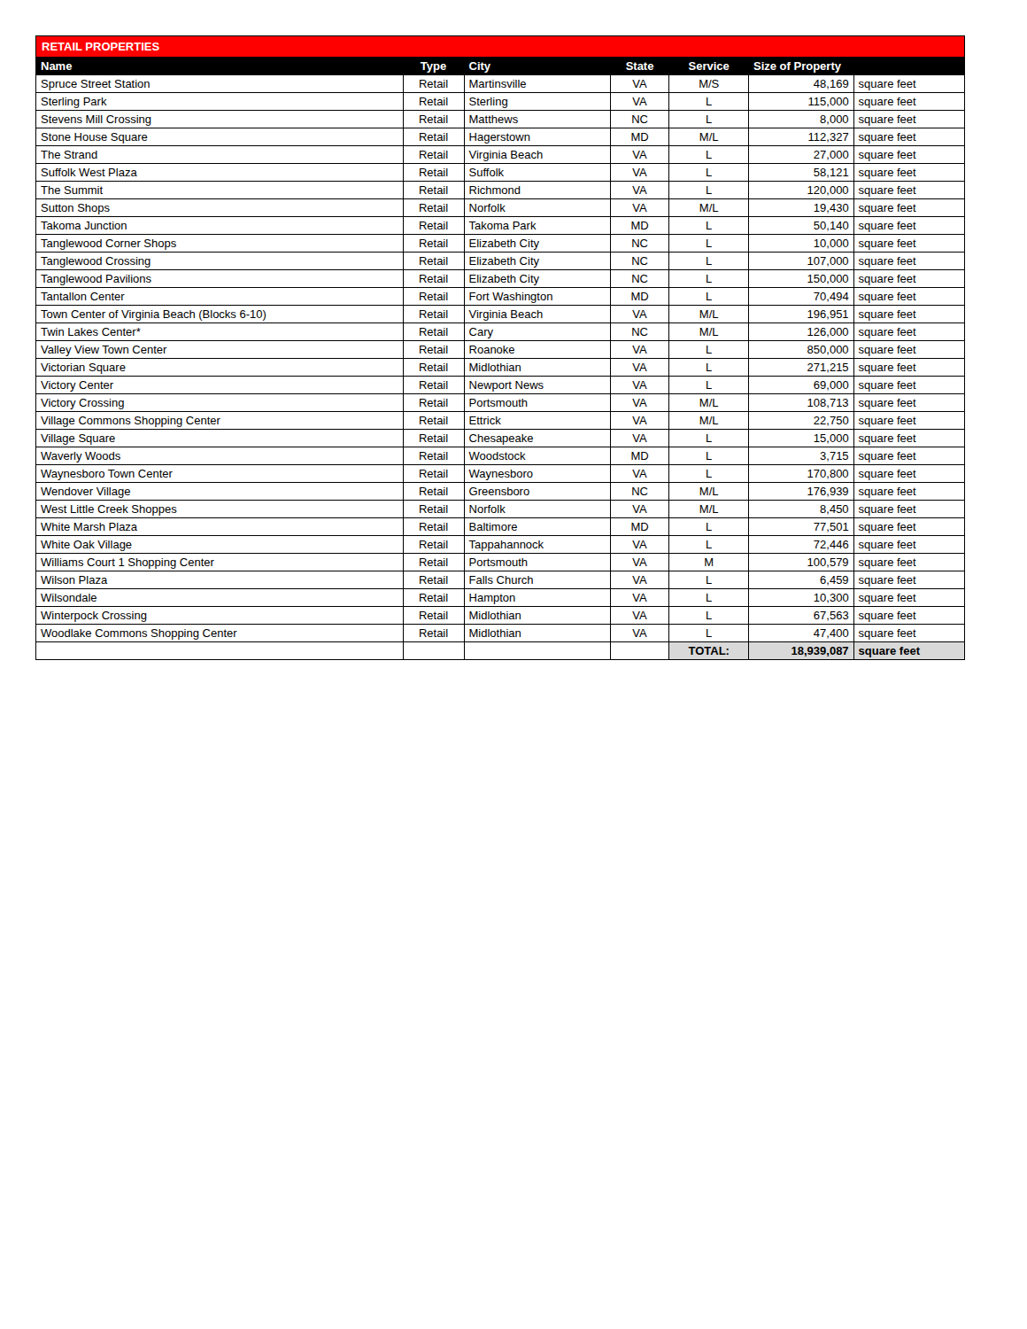RETAIL PROPERTIES
| Name | Type | City | State | Service | Size of Property |
| --- | --- | --- | --- | --- | --- |
| Spruce Street Station | Retail | Martinsville | VA | M/S | 48,169 | square feet |
| Sterling Park | Retail | Sterling | VA | L | 115,000 | square feet |
| Stevens Mill Crossing | Retail | Matthews | NC | L | 8,000 | square feet |
| Stone House Square | Retail | Hagerstown | MD | M/L | 112,327 | square feet |
| The Strand | Retail | Virginia Beach | VA | L | 27,000 | square feet |
| Suffolk West Plaza | Retail | Suffolk | VA | L | 58,121 | square feet |
| The Summit | Retail | Richmond | VA | L | 120,000 | square feet |
| Sutton Shops | Retail | Norfolk | VA | M/L | 19,430 | square feet |
| Takoma Junction | Retail | Takoma Park | MD | L | 50,140 | square feet |
| Tanglewood Corner Shops | Retail | Elizabeth City | NC | L | 10,000 | square feet |
| Tanglewood Crossing | Retail | Elizabeth City | NC | L | 107,000 | square feet |
| Tanglewood Pavilions | Retail | Elizabeth City | NC | L | 150,000 | square feet |
| Tantallon Center | Retail | Fort Washington | MD | L | 70,494 | square feet |
| Town Center of Virginia Beach (Blocks 6-10) | Retail | Virginia Beach | VA | M/L | 196,951 | square feet |
| Twin Lakes Center* | Retail | Cary | NC | M/L | 126,000 | square feet |
| Valley View Town Center | Retail | Roanoke | VA | L | 850,000 | square feet |
| Victorian Square | Retail | Midlothian | VA | L | 271,215 | square feet |
| Victory Center | Retail | Newport News | VA | L | 69,000 | square feet |
| Victory Crossing | Retail | Portsmouth | VA | M/L | 108,713 | square feet |
| Village Commons Shopping Center | Retail | Ettrick | VA | M/L | 22,750 | square feet |
| Village Square | Retail | Chesapeake | VA | L | 15,000 | square feet |
| Waverly Woods | Retail | Woodstock | MD | L | 3,715 | square feet |
| Waynesboro Town Center | Retail | Waynesboro | VA | L | 170,800 | square feet |
| Wendover Village | Retail | Greensboro | NC | M/L | 176,939 | square feet |
| West Little Creek Shoppes | Retail | Norfolk | VA | M/L | 8,450 | square feet |
| White Marsh Plaza | Retail | Baltimore | MD | L | 77,501 | square feet |
| White Oak Village | Retail | Tappahannock | VA | L | 72,446 | square feet |
| Williams Court 1 Shopping Center | Retail | Portsmouth | VA | M | 100,579 | square feet |
| Wilson Plaza | Retail | Falls Church | VA | L | 6,459 | square feet |
| Wilsondale | Retail | Hampton | VA | L | 10,300 | square feet |
| Winterpock Crossing | Retail | Midlothian | VA | L | 67,563 | square feet |
| Woodlake Commons Shopping Center | Retail | Midlothian | VA | L | 47,400 | square feet |
| | | | | TOTAL: | 18,939,087 | square feet |